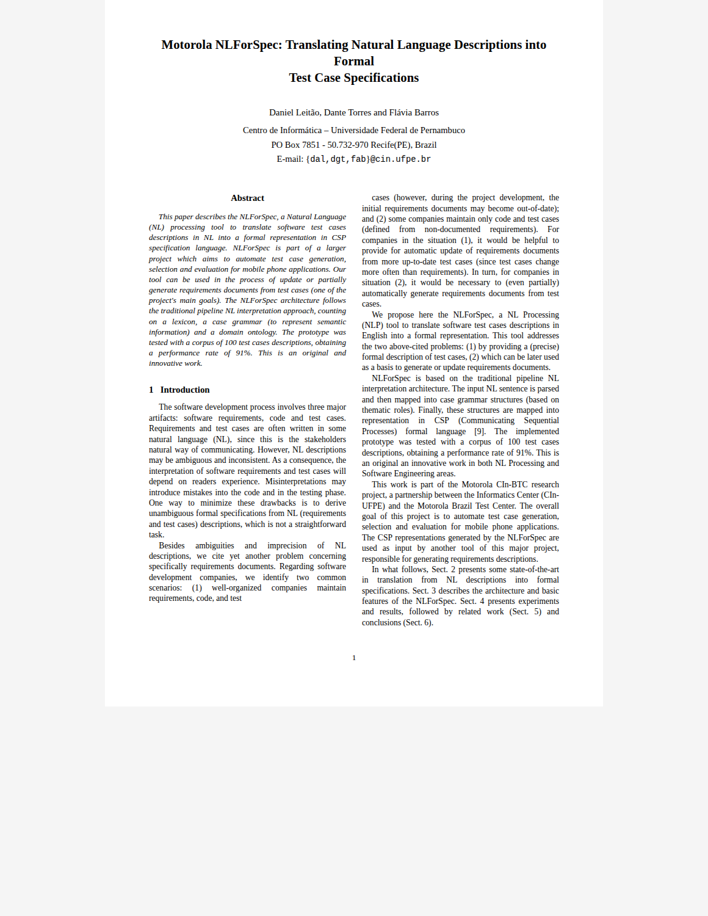Motorola NLForSpec: Translating Natural Language Descriptions into Formal
Test Case Specifications
Daniel Leitão, Dante Torres and Flávia Barros
Centro de Informática – Universidade Federal de Pernambuco
PO Box 7851 - 50.732-970 Recife(PE), Brazil
E-mail: {dal,dgt,fab}@cin.ufpe.br
Abstract
This paper describes the NLForSpec, a Natural Language (NL) processing tool to translate software test cases descriptions in NL into a formal representation in CSP specification language. NLForSpec is part of a larger project which aims to automate test case generation, selection and evaluation for mobile phone applications. Our tool can be used in the process of update or partially generate requirements documents from test cases (one of the project's main goals). The NLForSpec architecture follows the traditional pipeline NL interpretation approach, counting on a lexicon, a case grammar (to represent semantic information) and a domain ontology. The prototype was tested with a corpus of 100 test cases descriptions, obtaining a performance rate of 91%. This is an original and innovative work.
1 Introduction
The software development process involves three major artifacts: software requirements, code and test cases. Requirements and test cases are often written in some natural language (NL), since this is the stakeholders natural way of communicating. However, NL descriptions may be ambiguous and inconsistent. As a consequence, the interpretation of software requirements and test cases will depend on readers experience. Misinterpretations may introduce mistakes into the code and in the testing phase. One way to minimize these drawbacks is to derive unambiguous formal specifications from NL (requirements and test cases) descriptions, which is not a straightforward task.
Besides ambiguities and imprecision of NL descriptions, we cite yet another problem concerning specifically requirements documents. Regarding software development companies, we identify two common scenarios: (1) well-organized companies maintain requirements, code, and test
cases (however, during the project development, the initial requirements documents may become out-of-date); and (2) some companies maintain only code and test cases (defined from non-documented requirements). For companies in the situation (1), it would be helpful to provide for automatic update of requirements documents from more up-to-date test cases (since test cases change more often than requirements). In turn, for companies in situation (2), it would be necessary to (even partially) automatically generate requirements documents from test cases.
We propose here the NLForSpec, a NL Processing (NLP) tool to translate software test cases descriptions in English into a formal representation. This tool addresses the two above-cited problems: (1) by providing a (precise) formal description of test cases, (2) which can be later used as a basis to generate or update requirements documents.
NLForSpec is based on the traditional pipeline NL interpretation architecture. The input NL sentence is parsed and then mapped into case grammar structures (based on thematic roles). Finally, these structures are mapped into representation in CSP (Communicating Sequential Processes) formal language [9]. The implemented prototype was tested with a corpus of 100 test cases descriptions, obtaining a performance rate of 91%. This is an original an innovative work in both NL Processing and Software Engineering areas.
This work is part of the Motorola CIn-BTC research project, a partnership between the Informatics Center (CIn-UFPE) and the Motorola Brazil Test Center. The overall goal of this project is to automate test case generation, selection and evaluation for mobile phone applications. The CSP representations generated by the NLForSpec are used as input by another tool of this major project, responsible for generating requirements descriptions.
In what follows, Sect. 2 presents some state-of-the-art in translation from NL descriptions into formal specifications. Sect. 3 describes the architecture and basic features of the NLForSpec. Sect. 4 presents experiments and results, followed by related work (Sect. 5) and conclusions (Sect. 6).
1